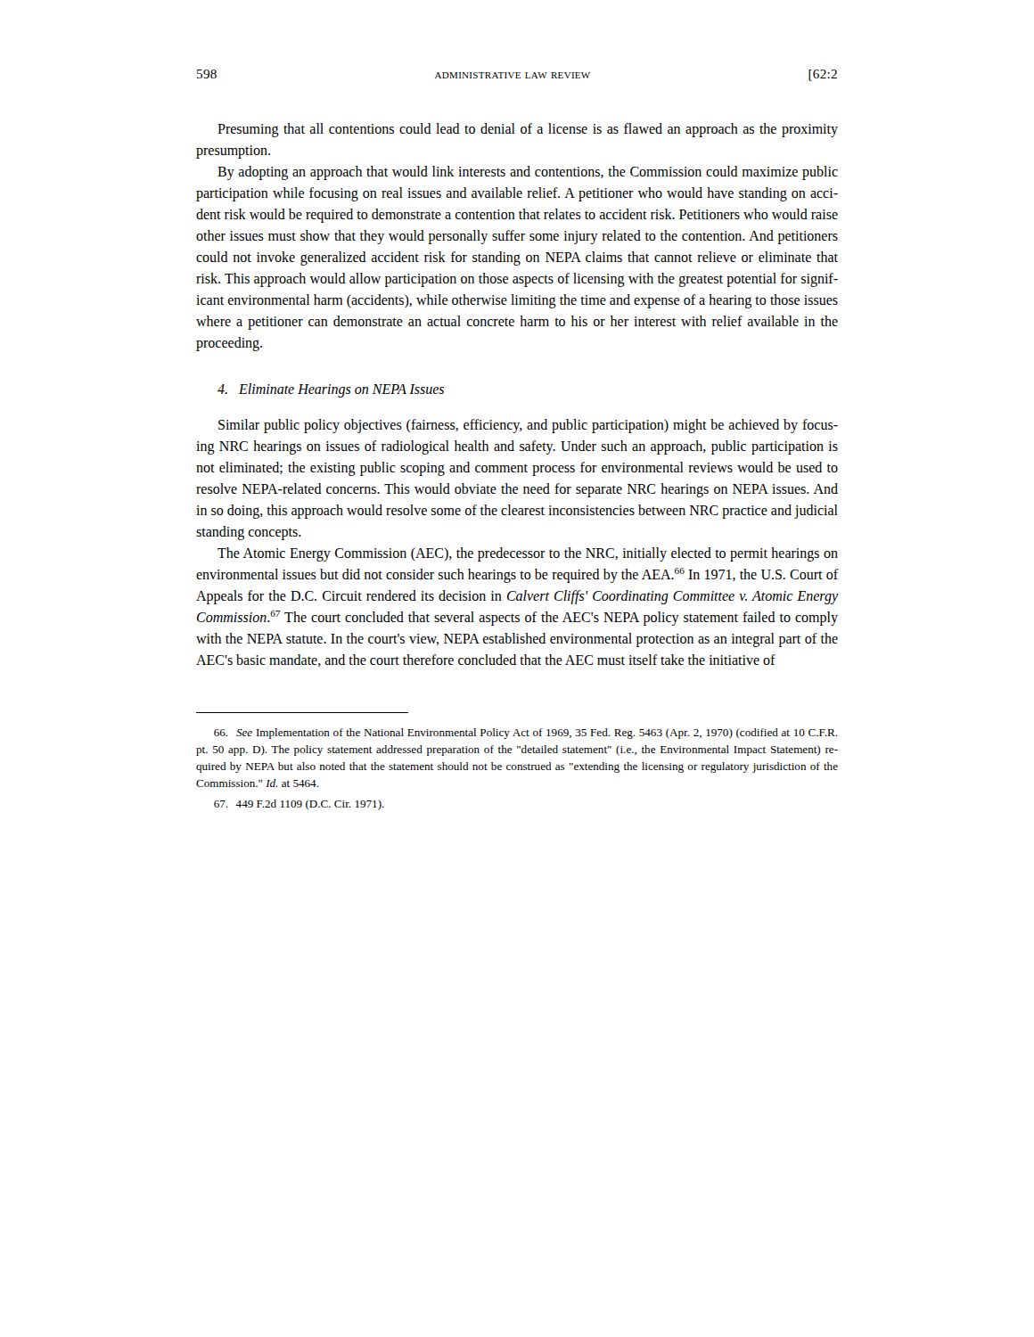598 Administrative Law Review [62:2
Presuming that all contentions could lead to denial of a license is as flawed an approach as the proximity presumption.
By adopting an approach that would link interests and contentions, the Commission could maximize public participation while focusing on real issues and available relief. A petitioner who would have standing on accident risk would be required to demonstrate a contention that relates to accident risk. Petitioners who would raise other issues must show that they would personally suffer some injury related to the contention. And petitioners could not invoke generalized accident risk for standing on NEPA claims that cannot relieve or eliminate that risk. This approach would allow participation on those aspects of licensing with the greatest potential for significant environmental harm (accidents), while otherwise limiting the time and expense of a hearing to those issues where a petitioner can demonstrate an actual concrete harm to his or her interest with relief available in the proceeding.
4. Eliminate Hearings on NEPA Issues
Similar public policy objectives (fairness, efficiency, and public participation) might be achieved by focusing NRC hearings on issues of radiological health and safety. Under such an approach, public participation is not eliminated; the existing public scoping and comment process for environmental reviews would be used to resolve NEPA-related concerns. This would obviate the need for separate NRC hearings on NEPA issues. And in so doing, this approach would resolve some of the clearest inconsistencies between NRC practice and judicial standing concepts.
The Atomic Energy Commission (AEC), the predecessor to the NRC, initially elected to permit hearings on environmental issues but did not consider such hearings to be required by the AEA.66 In 1971, the U.S. Court of Appeals for the D.C. Circuit rendered its decision in Calvert Cliffs' Coordinating Committee v. Atomic Energy Commission.67 The court concluded that several aspects of the AEC's NEPA policy statement failed to comply with the NEPA statute. In the court's view, NEPA established environmental protection as an integral part of the AEC's basic mandate, and the court therefore concluded that the AEC must itself take the initiative of
66. See Implementation of the National Environmental Policy Act of 1969, 35 Fed. Reg. 5463 (Apr. 2, 1970) (codified at 10 C.F.R. pt. 50 app. D). The policy statement addressed preparation of the "detailed statement" (i.e., the Environmental Impact Statement) required by NEPA but also noted that the statement should not be construed as "extending the licensing or regulatory jurisdiction of the Commission." Id. at 5464.
67. 449 F.2d 1109 (D.C. Cir. 1971).